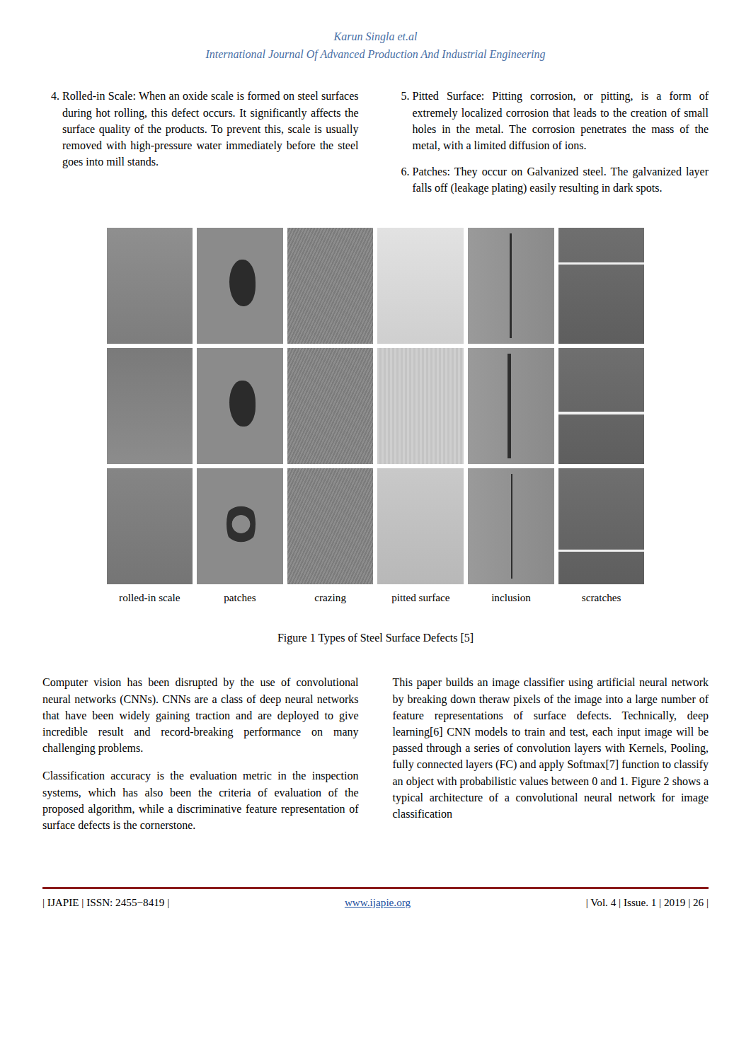Karun Singla et.al
International Journal Of Advanced Production And Industrial Engineering
Rolled-in Scale: When an oxide scale is formed on steel surfaces during hot rolling, this defect occurs. It significantly affects the surface quality of the products. To prevent this, scale is usually removed with high-pressure water immediately before the steel goes into mill stands.
Pitted Surface: Pitting corrosion, or pitting, is a form of extremely localized corrosion that leads to the creation of small holes in the metal. The corrosion penetrates the mass of the metal, with a limited diffusion of ions.
Patches: They occur on Galvanized steel. The galvanized layer falls off (leakage plating) easily resulting in dark spots.
rolled-in scale patches crazing pitted surface inclusion scratches
Figure 1 Types of Steel Surface Defects [5]
Computer vision has been disrupted by the use of convolutional neural networks (CNNs). CNNs are a class of deep neural networks that have been widely gaining traction and are deployed to give incredible result and record-breaking performance on many challenging problems.
Classification accuracy is the evaluation metric in the inspection systems, which has also been the criteria of evaluation of the proposed algorithm, while a discriminative feature representation of surface defects is the cornerstone.
This paper builds an image classifier using artificial neural network by breaking down theraw pixels of the image into a large number of feature representations of surface defects. Technically, deep learning[6] CNN models to train and test, each input image will be passed through a series of convolution layers with Kernels, Pooling, fully connected layers (FC) and apply Softmax[7] function to classify an object with probabilistic values between 0 and 1. Figure 2 shows a typical architecture of a convolutional neural network for image classification
| IJAPIE | ISSN: 2455−8419 |
www.ijapie.org
| Vol. 4 | Issue. 1 | 2019 | 26 |